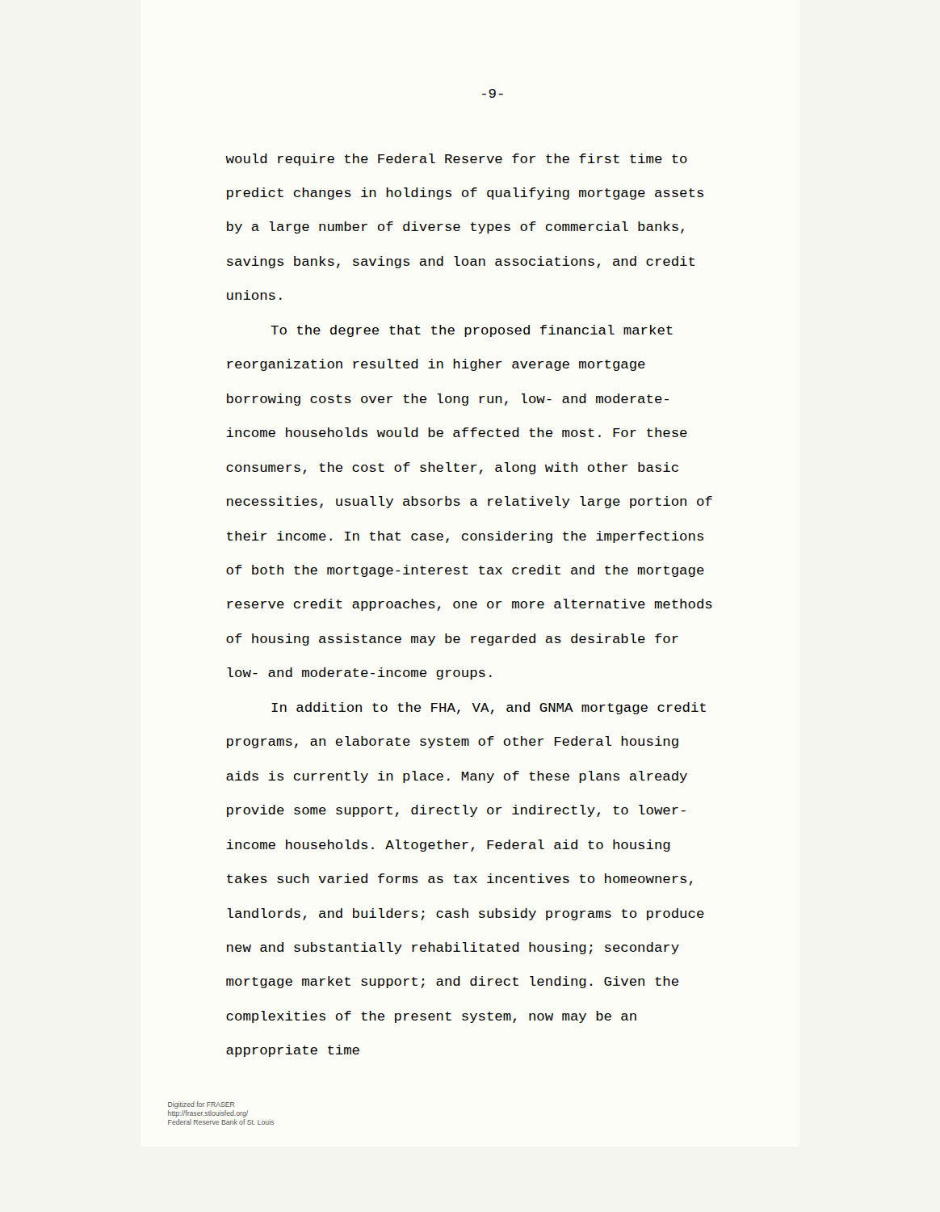-9-
would require the Federal Reserve for the first time to predict changes in holdings of qualifying mortgage assets by a large number of diverse types of commercial banks, savings banks, savings and loan associations, and credit unions.
To the degree that the proposed financial market reorganization resulted in higher average mortgage borrowing costs over the long run, low- and moderate-income households would be affected the most. For these consumers, the cost of shelter, along with other basic necessities, usually absorbs a relatively large portion of their income. In that case, considering the imperfections of both the mortgage-interest tax credit and the mortgage reserve credit approaches, one or more alternative methods of housing assistance may be regarded as desirable for low- and moderate-income groups.
In addition to the FHA, VA, and GNMA mortgage credit programs, an elaborate system of other Federal housing aids is currently in place. Many of these plans already provide some support, directly or indirectly, to lower-income households. Altogether, Federal aid to housing takes such varied forms as tax incentives to homeowners, landlords, and builders; cash subsidy programs to produce new and substantially rehabilitated housing; secondary mortgage market support; and direct lending. Given the complexities of the present system, now may be an appropriate time
Digitized for FRASER
http://fraser.stlouisfed.org/
Federal Reserve Bank of St. Louis